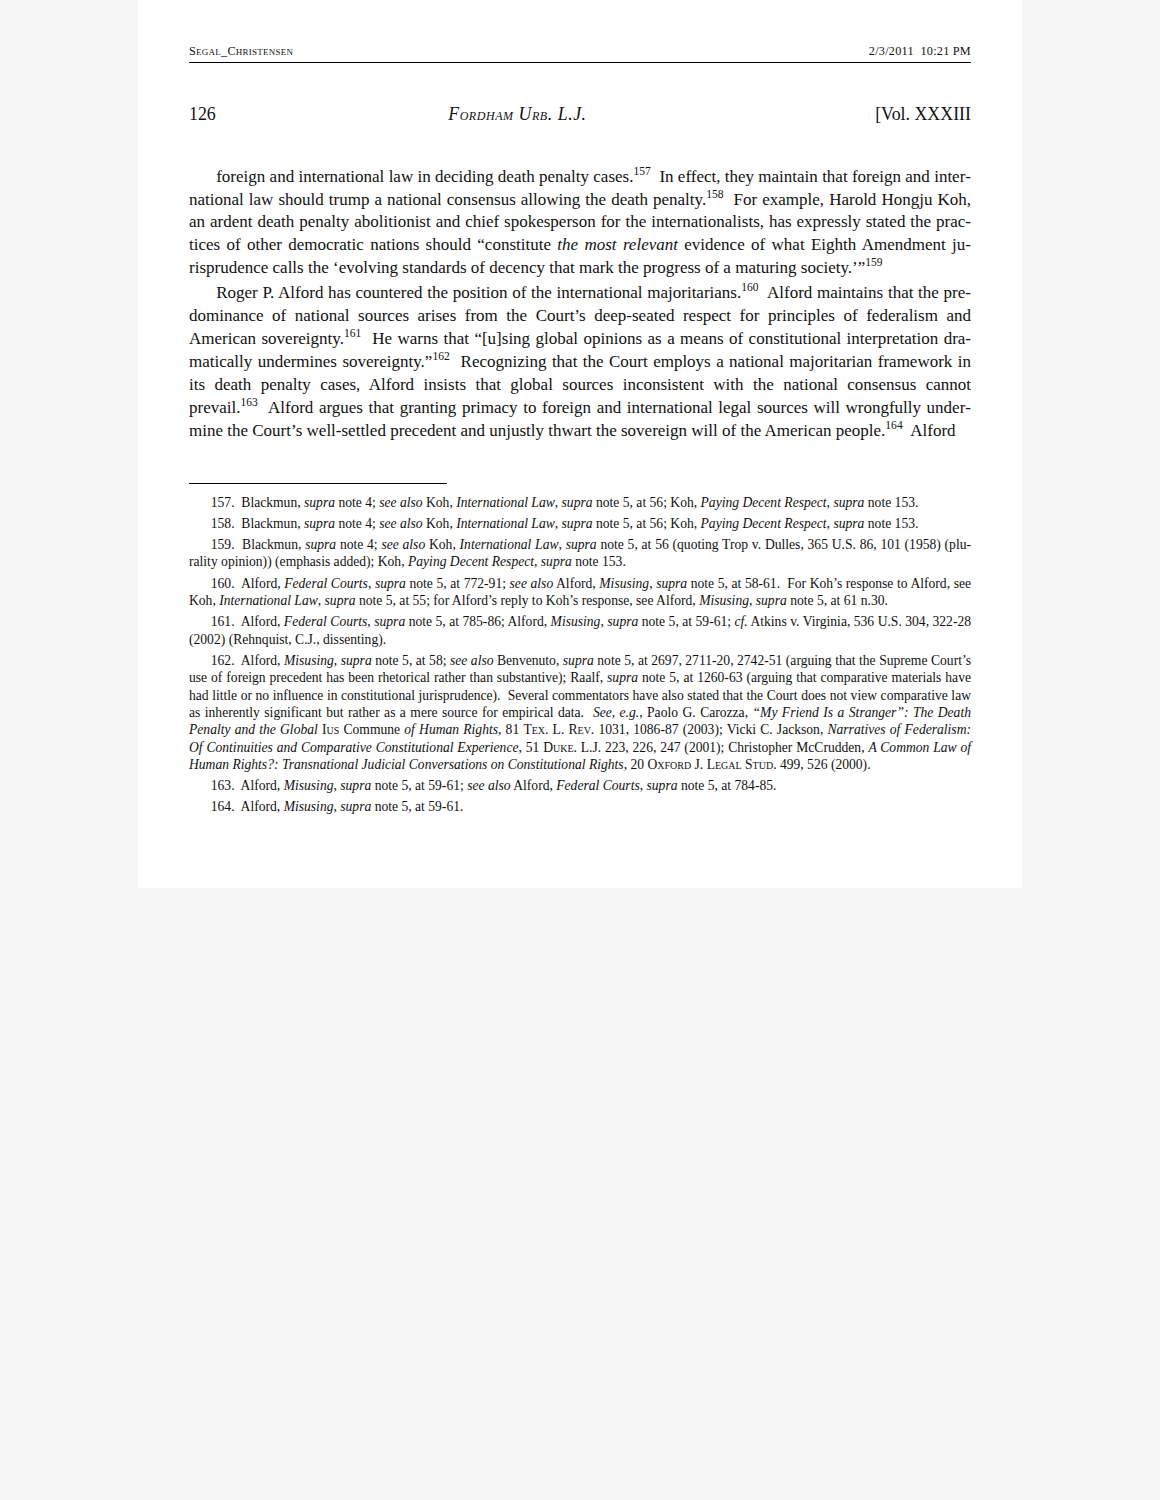Segal_Christensen 2/3/2011 10:21 PM
126 Fordham Urb. L.J. [Vol. XXXIII
foreign and international law in deciding death penalty cases.157 In effect, they maintain that foreign and international law should trump a national consensus allowing the death penalty.158 For example, Harold Hongju Koh, an ardent death penalty abolitionist and chief spokesperson for the internationalists, has expressly stated the practices of other democratic nations should “constitute the most relevant evidence of what Eighth Amendment jurisprudence calls the ‘evolving standards of decency that mark the progress of a maturing society.’”159
Roger P. Alford has countered the position of the international majoritarians.160 Alford maintains that the predominance of national sources arises from the Court’s deep-seated respect for principles of federalism and American sovereignty.161 He warns that “[u]sing global opinions as a means of constitutional interpretation dramatically undermines sovereignty.”162 Recognizing that the Court employs a national majoritarian framework in its death penalty cases, Alford insists that global sources inconsistent with the national consensus cannot prevail.163 Alford argues that granting primacy to foreign and international legal sources will wrongfully undermine the Court’s well-settled precedent and unjustly thwart the sovereign will of the American people.164 Alford
157. Blackmun, supra note 4; see also Koh, International Law, supra note 5, at 56; Koh, Paying Decent Respect, supra note 153.
158. Blackmun, supra note 4; see also Koh, International Law, supra note 5, at 56; Koh, Paying Decent Respect, supra note 153.
159. Blackmun, supra note 4; see also Koh, International Law, supra note 5, at 56 (quoting Trop v. Dulles, 365 U.S. 86, 101 (1958) (plurality opinion)) (emphasis added); Koh, Paying Decent Respect, supra note 153.
160. Alford, Federal Courts, supra note 5, at 772-91; see also Alford, Misusing, supra note 5, at 58-61. For Koh’s response to Alford, see Koh, International Law, supra note 5, at 55; for Alford’s reply to Koh’s response, see Alford, Misusing, supra note 5, at 61 n.30.
161. Alford, Federal Courts, supra note 5, at 785-86; Alford, Misusing, supra note 5, at 59-61; cf. Atkins v. Virginia, 536 U.S. 304, 322-28 (2002) (Rehnquist, C.J., dissenting).
162. Alford, Misusing, supra note 5, at 58; see also Benvenuto, supra note 5, at 2697, 2711-20, 2742-51 (arguing that the Supreme Court’s use of foreign precedent has been rhetorical rather than substantive); Raalf, supra note 5, at 1260-63 (arguing that comparative materials have had little or no influence in constitutional jurisprudence). Several commentators have also stated that the Court does not view comparative law as inherently significant but rather as a mere source for empirical data. See, e.g., Paolo G. Carozza, “My Friend Is a Stranger”: The Death Penalty and the Global Ius Commune of Human Rights, 81 Tex. L. Rev. 1031, 1086-87 (2003); Vicki C. Jackson, Narratives of Federalism: Of Continuities and Comparative Constitutional Experience, 51 Duke. L.J. 223, 226, 247 (2001); Christopher McCrudden, A Common Law of Human Rights?: Transnational Judicial Conversations on Constitutional Rights, 20 Oxford J. Legal Stud. 499, 526 (2000).
163. Alford, Misusing, supra note 5, at 59-61; see also Alford, Federal Courts, supra note 5, at 784-85.
164. Alford, Misusing, supra note 5, at 59-61.